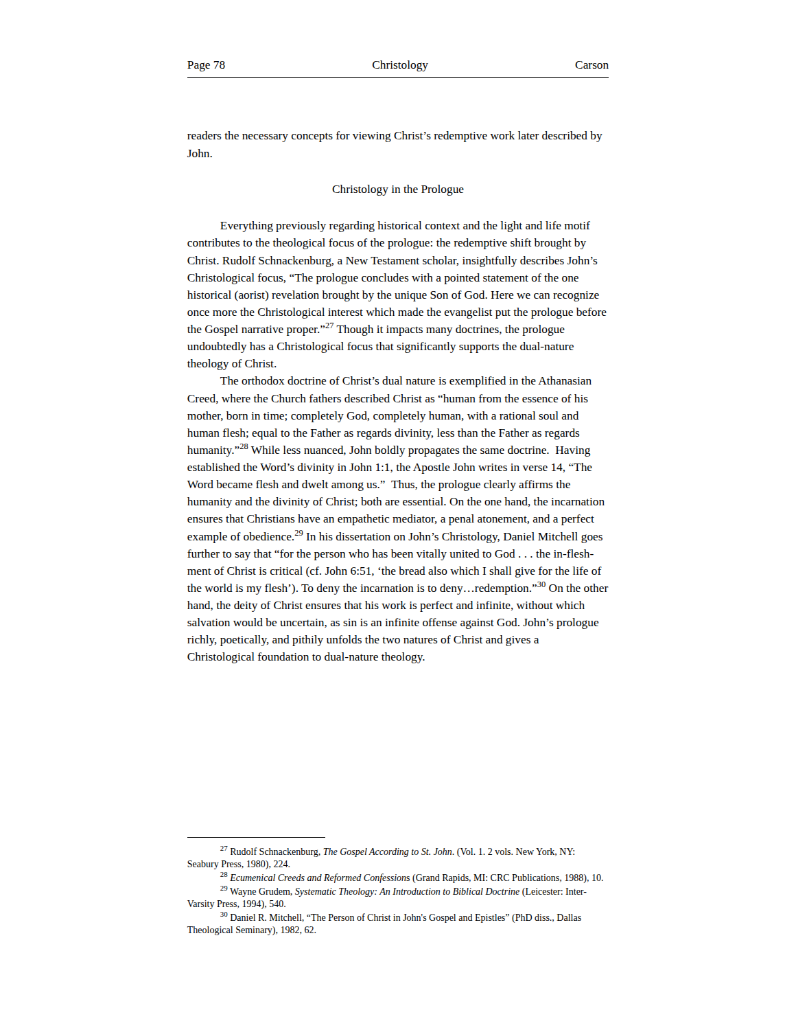Page 78 Christology Carson
readers the necessary concepts for viewing Christ’s redemptive work later described by John.
Christology in the Prologue
Everything previously regarding historical context and the light and life motif contributes to the theological focus of the prologue: the redemptive shift brought by Christ. Rudolf Schnackenburg, a New Testament scholar, insightfully describes John’s Christological focus, “The prologue concludes with a pointed statement of the one historical (aorist) revelation brought by the unique Son of God. Here we can recognize once more the Christological interest which made the evangelist put the prologue before the Gospel narrative proper.”27 Though it impacts many doctrines, the prologue undoubtedly has a Christological focus that significantly supports the dual-nature theology of Christ.
The orthodox doctrine of Christ’s dual nature is exemplified in the Athanasian Creed, where the Church fathers described Christ as “human from the essence of his mother, born in time; completely God, completely human, with a rational soul and human flesh; equal to the Father as regards divinity, less than the Father as regards humanity.”28 While less nuanced, John boldly propagates the same doctrine. Having established the Word’s divinity in John 1:1, the Apostle John writes in verse 14, “The Word became flesh and dwelt among us.” Thus, the prologue clearly affirms the humanity and the divinity of Christ; both are essential. On the one hand, the incarnation ensures that Christians have an empathetic mediator, a penal atonement, and a perfect example of obedience.29 In his dissertation on John’s Christology, Daniel Mitchell goes further to say that “for the person who has been vitally united to God . . . the in-flesh-ment of Christ is critical (cf. John 6:51, ‘the bread also which I shall give for the life of the world is my flesh’). To deny the incarnation is to deny…redemption.”30 On the other hand, the deity of Christ ensures that his work is perfect and infinite, without which salvation would be uncertain, as sin is an infinite offense against God. John’s prologue richly, poetically, and pithily unfolds the two natures of Christ and gives a Christological foundation to dual-nature theology.
27 Rudolf Schnackenburg, The Gospel According to St. John. (Vol. 1. 2 vols. New York, NY: Seabury Press, 1980), 224.
28 Ecumenical Creeds and Reformed Confessions (Grand Rapids, MI: CRC Publications, 1988), 10.
29 Wayne Grudem, Systematic Theology: An Introduction to Biblical Doctrine (Leicester: Inter-Varsity Press, 1994), 540.
30 Daniel R. Mitchell, “The Person of Christ in John's Gospel and Epistles” (PhD diss., Dallas Theological Seminary), 1982, 62.